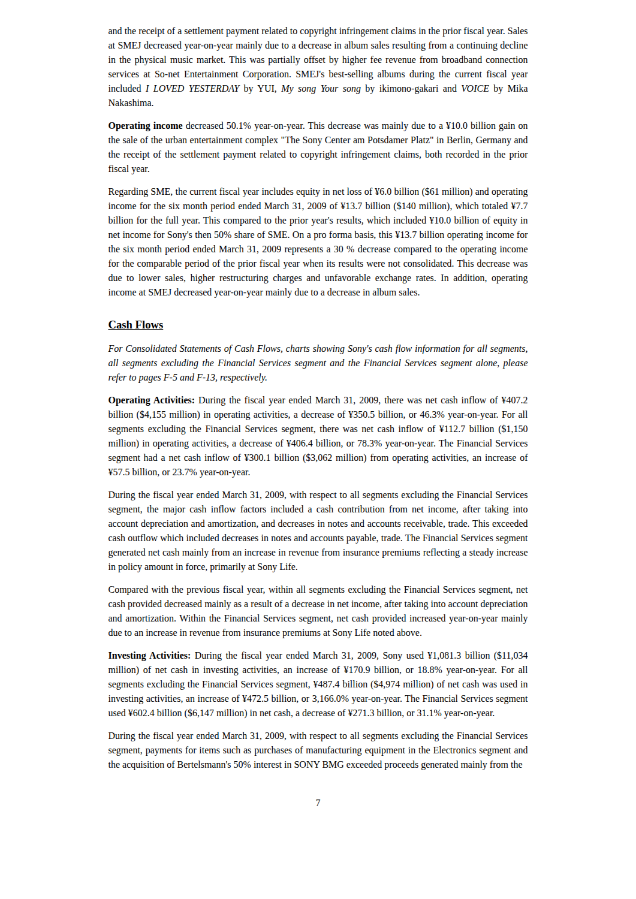and the receipt of a settlement payment related to copyright infringement claims in the prior fiscal year. Sales at SMEJ decreased year-on-year mainly due to a decrease in album sales resulting from a continuing decline in the physical music market. This was partially offset by higher fee revenue from broadband connection services at So-net Entertainment Corporation. SMEJ's best-selling albums during the current fiscal year included I LOVED YESTERDAY by YUI, My song Your song by ikimono-gakari and VOICE by Mika Nakashima.
Operating income decreased 50.1% year-on-year. This decrease was mainly due to a ¥10.0 billion gain on the sale of the urban entertainment complex "The Sony Center am Potsdamer Platz" in Berlin, Germany and the receipt of the settlement payment related to copyright infringement claims, both recorded in the prior fiscal year.
Regarding SME, the current fiscal year includes equity in net loss of ¥6.0 billion ($61 million) and operating income for the six month period ended March 31, 2009 of ¥13.7 billion ($140 million), which totaled ¥7.7 billion for the full year. This compared to the prior year's results, which included ¥10.0 billion of equity in net income for Sony's then 50% share of SME. On a pro forma basis, this ¥13.7 billion operating income for the six month period ended March 31, 2009 represents a 30 % decrease compared to the operating income for the comparable period of the prior fiscal year when its results were not consolidated. This decrease was due to lower sales, higher restructuring charges and unfavorable exchange rates. In addition, operating income at SMEJ decreased year-on-year mainly due to a decrease in album sales.
Cash Flows
For Consolidated Statements of Cash Flows, charts showing Sony's cash flow information for all segments, all segments excluding the Financial Services segment and the Financial Services segment alone, please refer to pages F-5 and F-13, respectively.
Operating Activities: During the fiscal year ended March 31, 2009, there was net cash inflow of ¥407.2 billion ($4,155 million) in operating activities, a decrease of ¥350.5 billion, or 46.3% year-on-year. For all segments excluding the Financial Services segment, there was net cash inflow of ¥112.7 billion ($1,150 million) in operating activities, a decrease of ¥406.4 billion, or 78.3% year-on-year. The Financial Services segment had a net cash inflow of ¥300.1 billion ($3,062 million) from operating activities, an increase of ¥57.5 billion, or 23.7% year-on-year.
During the fiscal year ended March 31, 2009, with respect to all segments excluding the Financial Services segment, the major cash inflow factors included a cash contribution from net income, after taking into account depreciation and amortization, and decreases in notes and accounts receivable, trade. This exceeded cash outflow which included decreases in notes and accounts payable, trade. The Financial Services segment generated net cash mainly from an increase in revenue from insurance premiums reflecting a steady increase in policy amount in force, primarily at Sony Life.
Compared with the previous fiscal year, within all segments excluding the Financial Services segment, net cash provided decreased mainly as a result of a decrease in net income, after taking into account depreciation and amortization. Within the Financial Services segment, net cash provided increased year-on-year mainly due to an increase in revenue from insurance premiums at Sony Life noted above.
Investing Activities: During the fiscal year ended March 31, 2009, Sony used ¥1,081.3 billion ($11,034 million) of net cash in investing activities, an increase of ¥170.9 billion, or 18.8% year-on-year. For all segments excluding the Financial Services segment, ¥487.4 billion ($4,974 million) of net cash was used in investing activities, an increase of ¥472.5 billion, or 3,166.0% year-on-year. The Financial Services segment used ¥602.4 billion ($6,147 million) in net cash, a decrease of ¥271.3 billion, or 31.1% year-on-year.
During the fiscal year ended March 31, 2009, with respect to all segments excluding the Financial Services segment, payments for items such as purchases of manufacturing equipment in the Electronics segment and the acquisition of Bertelsmann's 50% interest in SONY BMG exceeded proceeds generated mainly from the
7